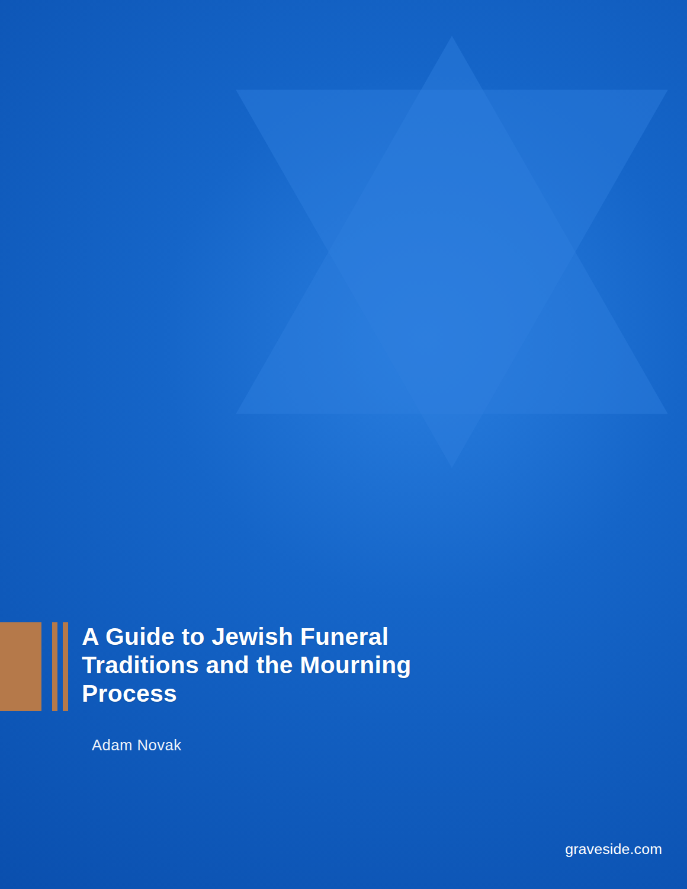A Guide to Jewish Funeral Traditions and the Mourning Process
Adam Novak
graveside.com